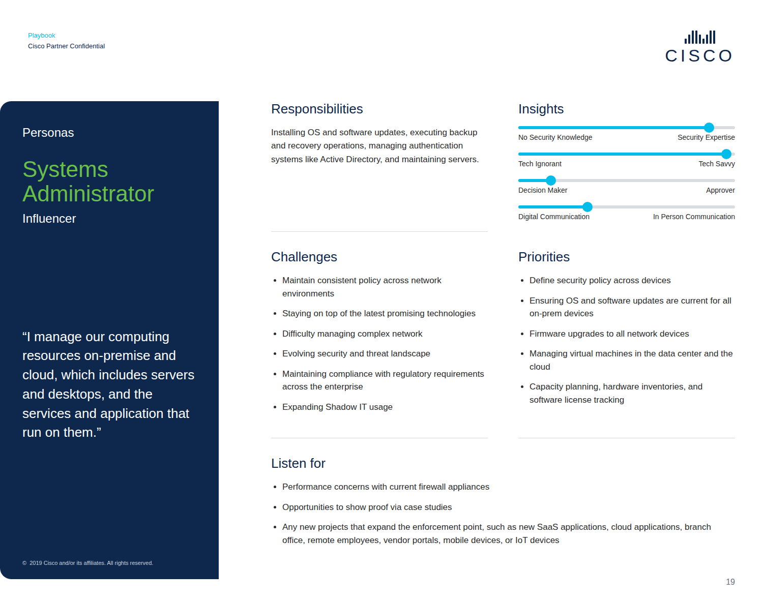Playbook
Cisco Partner Confidential
CISCO
Personas
Systems
Administrator
Influencer
“I manage our computing resources on-premise and cloud, which includes servers and desktops, and the services and application that run on them.”
© 2019 Cisco and/or its affiliates. All rights reserved.
Responsibilities
Installing OS and software updates, executing backup and recovery operations, managing authentication systems like Active Directory, and maintaining servers.
Insights
No Security Knowledge Security Expertise
Tech Ignorant Tech Savvy
Decision Maker Approver
Digital Communication In Person Communication
Challenges
Maintain consistent policy across network environments
Staying on top of the latest promising technologies
Difficulty managing complex network
Evolving security and threat landscape
Maintaining compliance with regulatory requirements across the enterprise
Expanding Shadow IT usage
Priorities
Define security policy across devices
Ensuring OS and software updates are current for all on-prem devices
Firmware upgrades to all network devices
Managing virtual machines in the data center and the cloud
Capacity planning, hardware inventories, and software license tracking
Listen for
Performance concerns with current firewall appliances
Opportunities to show proof via case studies
Any new projects that expand the enforcement point, such as new SaaS applications, cloud applications, branch office, remote employees, vendor portals, mobile devices, or IoT devices
19